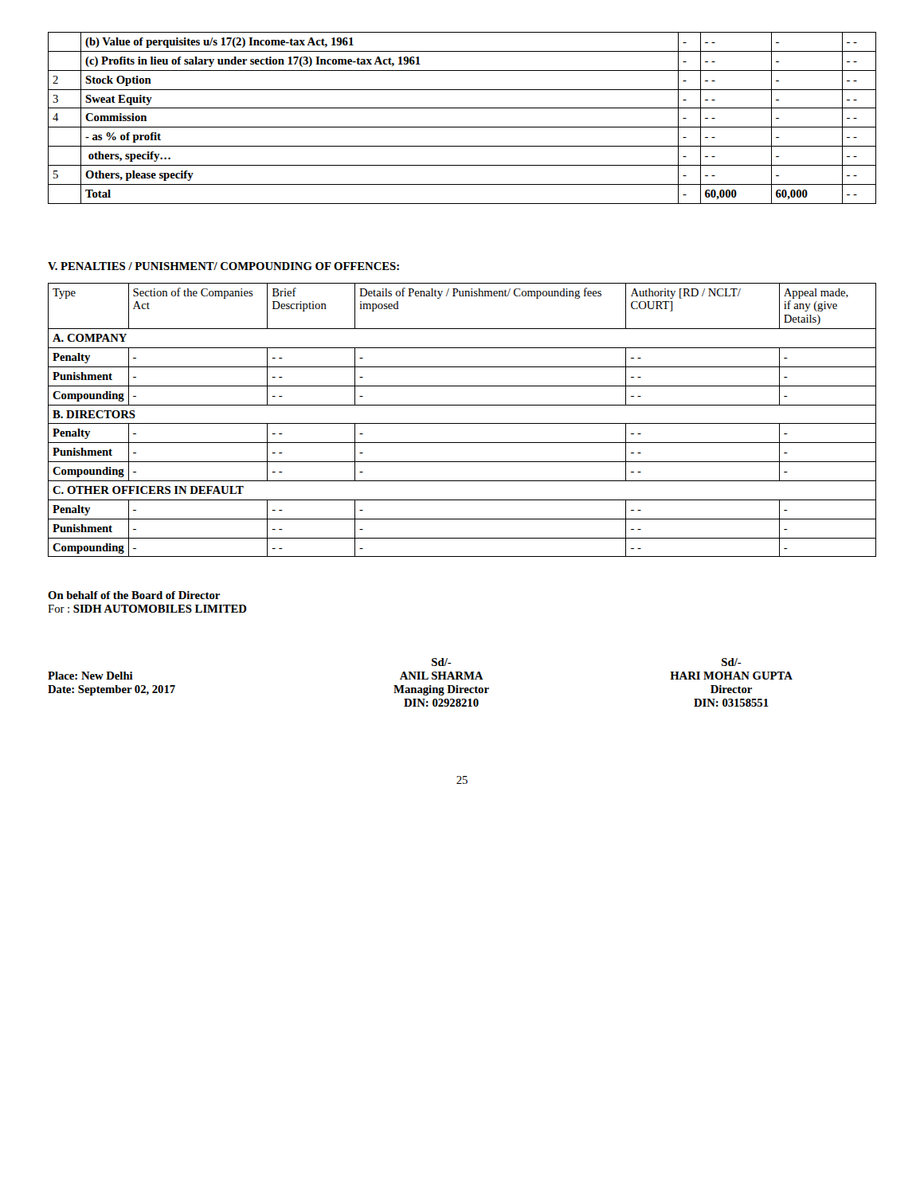| | (b) Value of perquisites u/s 17(2) Income-tax Act, 1961 | - | - - | - | - - |
| | (c) Profits in lieu of salary under section 17(3) Income-tax Act, 1961 | - | - - | - | - - |
| 2 | Stock Option | - | - - | - | - - |
| 3 | Sweat Equity | - | - - | - | - - |
| 4 | Commission | - | - - | - | - - |
| | - as % of profit | - | - - | - | - - |
| | others, specify… | - | - - | - | - - |
| 5 | Others, please specify | - | - - | - | - - |
| | Total | - | 60,000 | 60,000 | - - |
V. PENALTIES / PUNISHMENT/ COMPOUNDING OF OFFENCES:
| Type | Section of the Companies Act | Brief Description | Details of Penalty / Punishment/ Compounding fees imposed | Authority [RD / NCLT/ COURT] | Appeal made, if any (give Details) |
| --- | --- | --- | --- | --- | --- |
| A. COMPANY |
| Penalty | - | - - | - | - - | - |
| Punishment | - | - - | - | - - | - |
| Compounding | - | - - | - | - - | - |
| B. DIRECTORS |
| Penalty | - | - - | - | - - | - |
| Punishment | - | - - | - | - - | - |
| Compounding | - | - - | - | - - | - |
| C. OTHER OFFICERS IN DEFAULT |
| Penalty | - | - - | - | - - | - |
| Punishment | - | - - | - | - - | - |
| Compounding | - | - - | - | - - | - |
On behalf of the Board of Director
For : SIDH AUTOMOBILES LIMITED
| | Sd/- | Sd/- |
| Place: New Delhi | ANIL SHARMA | HARI MOHAN GUPTA |
| Date: September 02, 2017 | Managing Director | Director |
| | DIN: 02928210 | DIN: 03158551 |
25